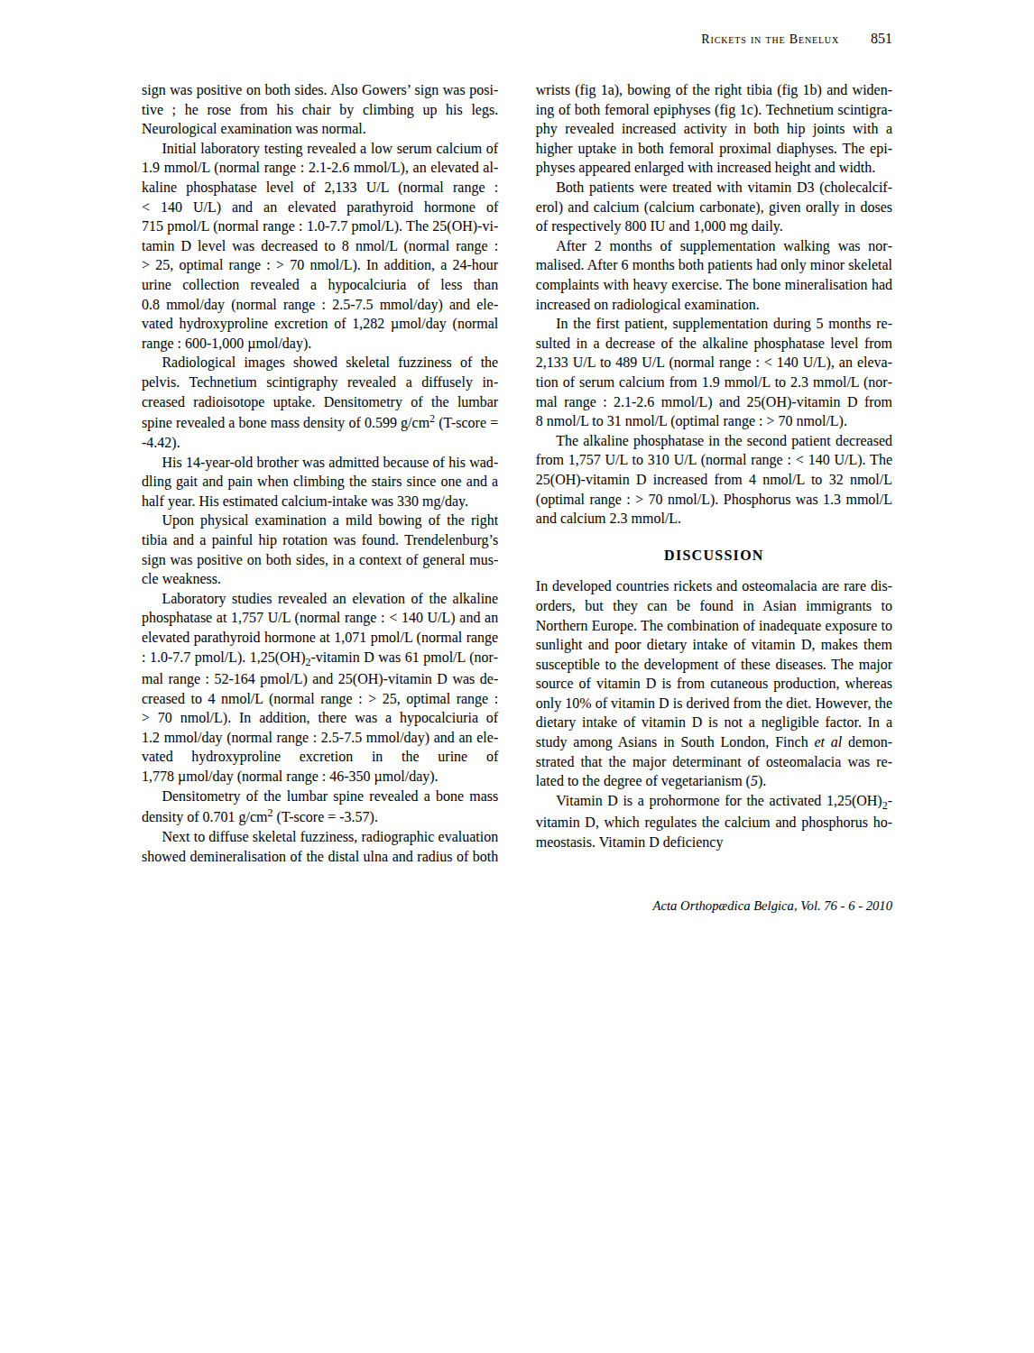Rickets in the Benelux 851
sign was positive on both sides. Also Gowers’ sign was positive ; he rose from his chair by climbing up his legs. Neurological examination was normal.
Initial laboratory testing revealed a low serum calcium of 1.9 mmol/L (normal range : 2.1-2.6 mmol/L), an elevated alkaline phosphatase level of 2,133 U/L (normal range : < 140 U/L) and an elevated parathyroid hormone of 715 pmol/L (normal range : 1.0-7.7 pmol/L). The 25(OH)-vitamin D level was decreased to 8 nmol/L (normal range : > 25, optimal range : > 70 nmol/L). In addition, a 24-hour urine collection revealed a hypocalciuria of less than 0.8 mmol/day (normal range : 2.5-7.5 mmol/day) and elevated hydroxyproline excretion of 1,282 µmol/day (normal range : 600-1,000 µmol/day).
Radiological images showed skeletal fuzziness of the pelvis. Technetium scintigraphy revealed a diffusely increased radioisotope uptake. Densitometry of the lumbar spine revealed a bone mass density of 0.599 g/cm2 (T-score = -4.42).
His 14-year-old brother was admitted because of his waddling gait and pain when climbing the stairs since one and a half year. His estimated calcium-intake was 330 mg/day.
Upon physical examination a mild bowing of the right tibia and a painful hip rotation was found. Trendelenburg’s sign was positive on both sides, in a context of general muscle weakness.
Laboratory studies revealed an elevation of the alkaline phosphatase at 1,757 U/L (normal range : < 140 U/L) and an elevated parathyroid hormone at 1,071 pmol/L (normal range : 1.0-7.7 pmol/L). 1,25(OH)2-vitamin D was 61 pmol/L (normal range : 52-164 pmol/L) and 25(OH)-vitamin D was decreased to 4 nmol/L (normal range : > 25, optimal range : > 70 nmol/L). In addition, there was a hypocalciuria of 1.2 mmol/day (normal range : 2.5-7.5 mmol/day) and an elevated hydroxyproline excretion in the urine of 1,778 µmol/day (normal range : 46-350 µmol/day).
Densitometry of the lumbar spine revealed a bone mass density of 0.701 g/cm2 (T-score = -3.57).
Next to diffuse skeletal fuzziness, radiographic evaluation showed demineralisation of the distal ulna and radius of both wrists (fig 1a), bowing of the right tibia (fig 1b) and widening of both femoral epiphyses (fig 1c). Technetium scintigraphy revealed increased activity in both hip joints with a higher uptake in both femoral proximal diaphyses. The epiphyses appeared enlarged with increased height and width.
Both patients were treated with vitamin D3 (cholecalciferol) and calcium (calcium carbonate), given orally in doses of respectively 800 IU and 1,000 mg daily.
After 2 months of supplementation walking was normalised. After 6 months both patients had only minor skeletal complaints with heavy exercise. The bone mineralisation had increased on radiological examination.
In the first patient, supplementation during 5 months resulted in a decrease of the alkaline phosphatase level from 2,133 U/L to 489 U/L (normal range : < 140 U/L), an elevation of serum calcium from 1.9 mmol/L to 2.3 mmol/L (normal range : 2.1-2.6 mmol/L) and 25(OH)-vitamin D from 8 nmol/L to 31 nmol/L (optimal range : > 70 nmol/L).
The alkaline phosphatase in the second patient decreased from 1,757 U/L to 310 U/L (normal range : < 140 U/L). The 25(OH)-vitamin D increased from 4 nmol/L to 32 nmol/L (optimal range : > 70 nmol/L). Phosphorus was 1.3 mmol/L and calcium 2.3 mmol/L.
DISCUSSION
In developed countries rickets and osteomalacia are rare disorders, but they can be found in Asian immigrants to Northern Europe. The combination of inadequate exposure to sunlight and poor dietary intake of vitamin D, makes them susceptible to the development of these diseases. The major source of vitamin D is from cutaneous production, whereas only 10% of vitamin D is derived from the diet. However, the dietary intake of vitamin D is not a negligible factor. In a study among Asians in South London, Finch et al demonstrated that the major determinant of osteomalacia was related to the degree of vegetarianism (5).
Vitamin D is a prohormone for the activated 1,25(OH)2-vitamin D, which regulates the calcium and phosphorus homeostasis. Vitamin D deficiency
Acta Orthopædica Belgica, Vol. 76 - 6 - 2010